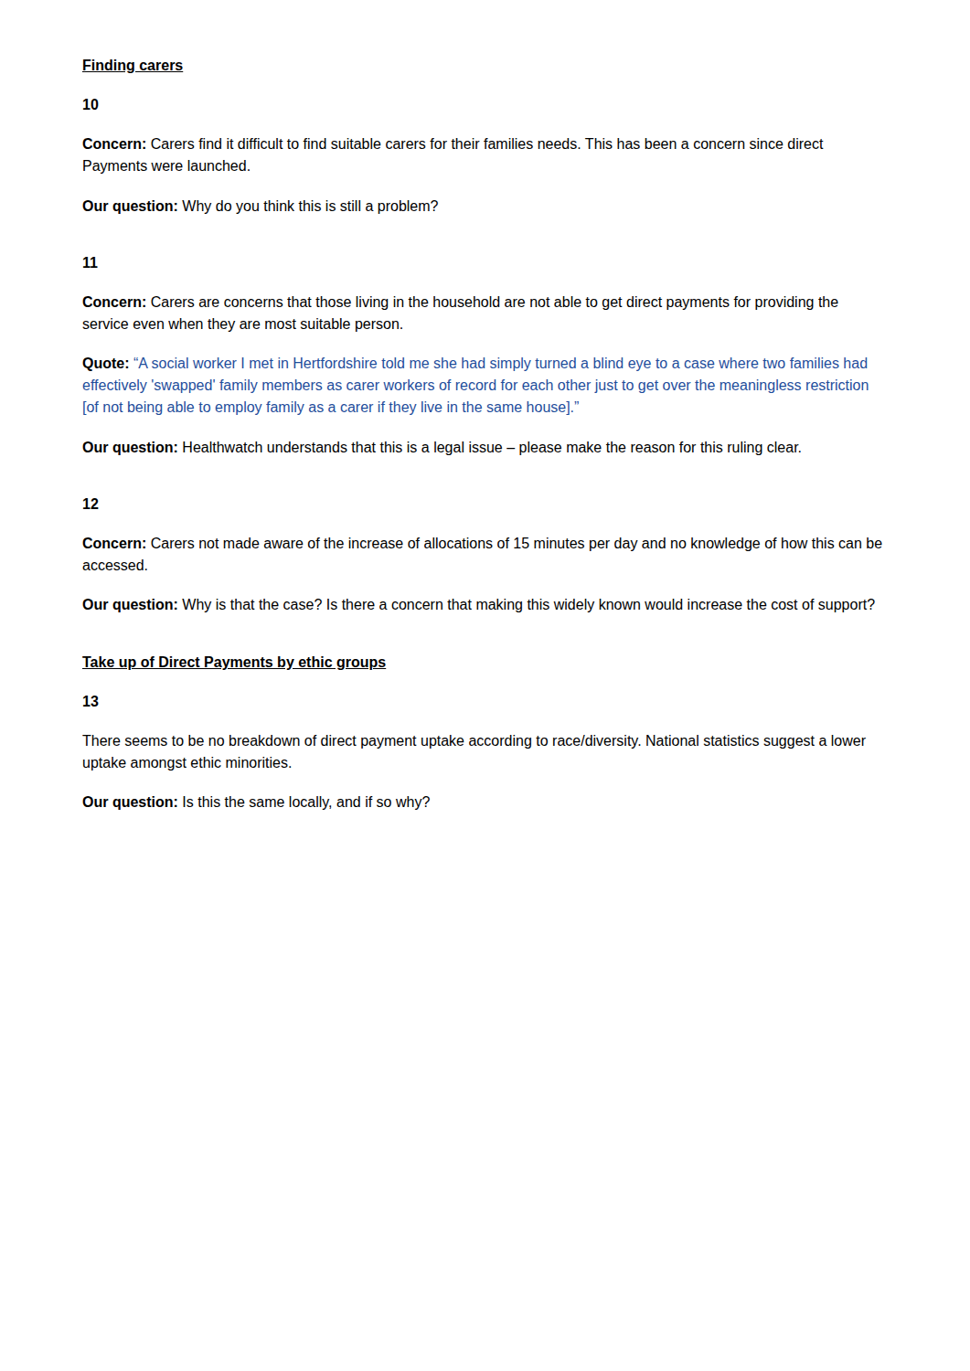Finding carers
10
Concern: Carers find it difficult to find suitable carers for their families needs. This has been a concern since direct Payments were launched.
Our question: Why do you think this is still a problem?
11
Concern: Carers are concerns that those living in the household are not able to get direct payments for providing the service even when they are most suitable person.
Quote: “A social worker I met in Hertfordshire told me she had simply turned a blind eye to a case where two families had effectively 'swapped' family members as carer workers of record for each other just to get over the meaningless restriction [of not being able to employ family as a carer if they live in the same house].”
Our question: Healthwatch understands that this is a legal issue – please make the reason for this ruling clear.
12
Concern: Carers not made aware of the increase of allocations of 15 minutes per day and no knowledge of how this can be accessed.
Our question: Why is that the case? Is there a concern that making this widely known would increase the cost of support?
Take up of Direct Payments by ethic groups
13
There seems to be no breakdown of direct payment uptake according to race/diversity. National statistics suggest a lower uptake amongst ethic minorities.
Our question: Is this the same locally, and if so why?